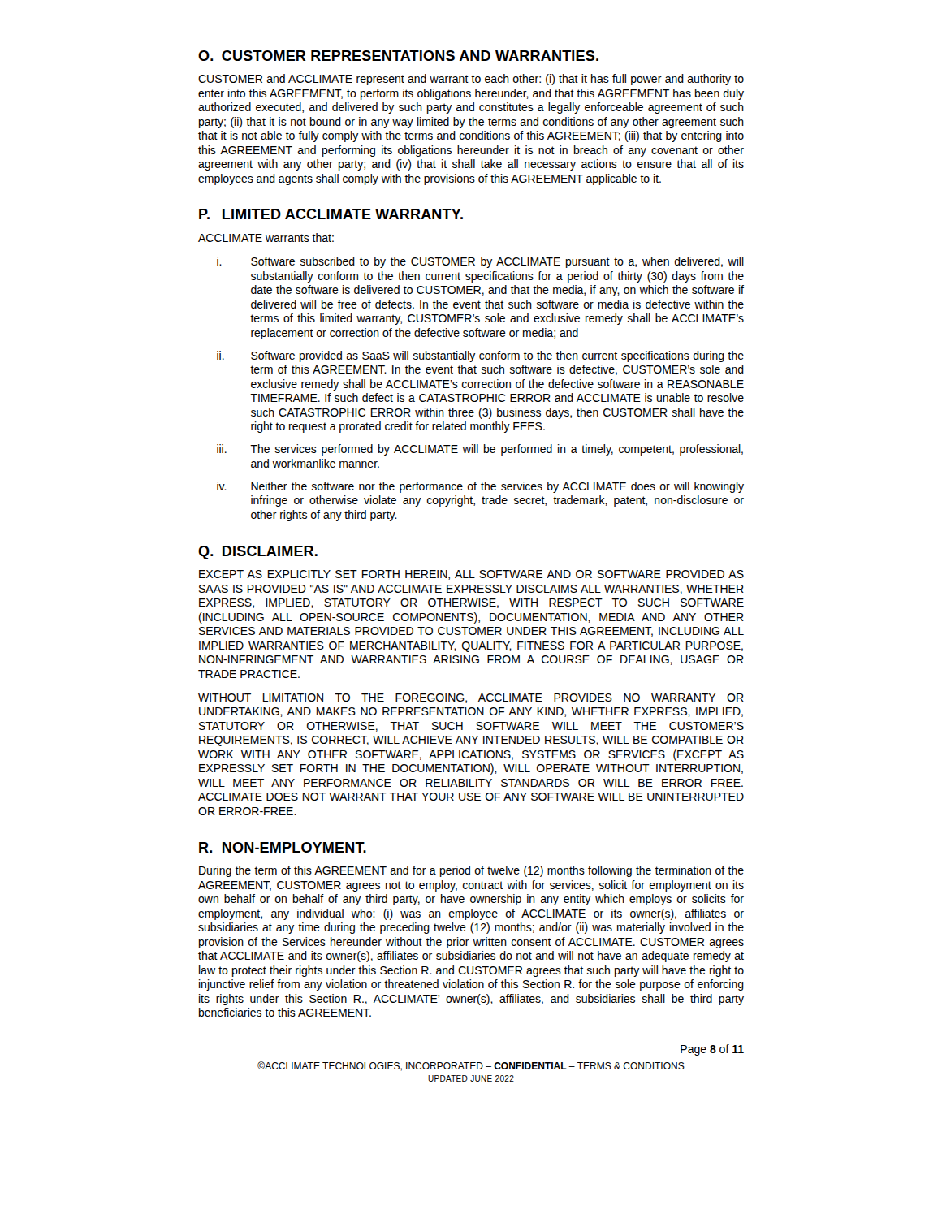O. CUSTOMER REPRESENTATIONS AND WARRANTIES.
CUSTOMER and ACCLIMATE represent and warrant to each other: (i) that it has full power and authority to enter into this AGREEMENT, to perform its obligations hereunder, and that this AGREEMENT has been duly authorized executed, and delivered by such party and constitutes a legally enforceable agreement of such party; (ii) that it is not bound or in any way limited by the terms and conditions of any other agreement such that it is not able to fully comply with the terms and conditions of this AGREEMENT; (iii) that by entering into this AGREEMENT and performing its obligations hereunder it is not in breach of any covenant or other agreement with any other party; and (iv) that it shall take all necessary actions to ensure that all of its employees and agents shall comply with the provisions of this AGREEMENT applicable to it.
P. LIMITED ACCLIMATE WARRANTY.
ACCLIMATE warrants that:
Software subscribed to by the CUSTOMER by ACCLIMATE pursuant to a, when delivered, will substantially conform to the then current specifications for a period of thirty (30) days from the date the software is delivered to CUSTOMER, and that the media, if any, on which the software if delivered will be free of defects. In the event that such software or media is defective within the terms of this limited warranty, CUSTOMER’s sole and exclusive remedy shall be ACCLIMATE’s replacement or correction of the defective software or media; and
Software provided as SaaS will substantially conform to the then current specifications during the term of this AGREEMENT. In the event that such software is defective, CUSTOMER’s sole and exclusive remedy shall be ACCLIMATE’s correction of the defective software in a REASONABLE TIMEFRAME. If such defect is a CATASTROPHIC ERROR and ACCLIMATE is unable to resolve such CATASTROPHIC ERROR within three (3) business days, then CUSTOMER shall have the right to request a prorated credit for related monthly FEES.
The services performed by ACCLIMATE will be performed in a timely, competent, professional, and workmanlike manner.
Neither the software nor the performance of the services by ACCLIMATE does or will knowingly infringe or otherwise violate any copyright, trade secret, trademark, patent, non-disclosure or other rights of any third party.
Q. DISCLAIMER.
Except as explicitly set forth herein, all software and or software provided as SaaS is provided "as is" and ACCLIMATE expressly disclaims all warranties, whether express, implied, statutory or otherwise, with respect to such software (including all open-source components), documentation, media and any other services and materials provided to customer under this agreement, including all implied warranties of merchantability, quality, fitness for a particular purpose, non-infringement and warranties arising from a course of dealing, usage or trade practice.
Without limitation to the foregoing, ACCLIMATE provides no warranty or undertaking, and makes no representation of any kind, whether express, implied, statutory or otherwise, that such software will meet the customer’s requirements, is correct, will achieve any intended results, will be compatible or work with any other software, applications, systems or services (except as expressly set forth in the documentation), will operate without interruption, will meet any performance or reliability standards or will be error free. ACCLIMATE does not warrant that your use of any software will be uninterrupted or error-free.
R. NON-EMPLOYMENT.
During the term of this AGREEMENT and for a period of twelve (12) months following the termination of the AGREEMENT, CUSTOMER agrees not to employ, contract with for services, solicit for employment on its own behalf or on behalf of any third party, or have ownership in any entity which employs or solicits for employment, any individual who: (i) was an employee of ACCLIMATE or its owner(s), affiliates or subsidiaries at any time during the preceding twelve (12) months; and/or (ii) was materially involved in the provision of the Services hereunder without the prior written consent of ACCLIMATE. CUSTOMER agrees that ACCLIMATE and its owner(s), affiliates or subsidiaries do not and will not have an adequate remedy at law to protect their rights under this Section R. and CUSTOMER agrees that such party will have the right to injunctive relief from any violation or threatened violation of this Section R. for the sole purpose of enforcing its rights under this Section R., ACCLIMATE’ owner(s), affiliates, and subsidiaries shall be third party beneficiaries to this AGREEMENT.
Page 8 of 11
©ACCLIMATE TECHNOLOGIES, INCORPORATED – CONFIDENTIAL – TERMS & CONDITIONS
UPDATED JUNE 2022